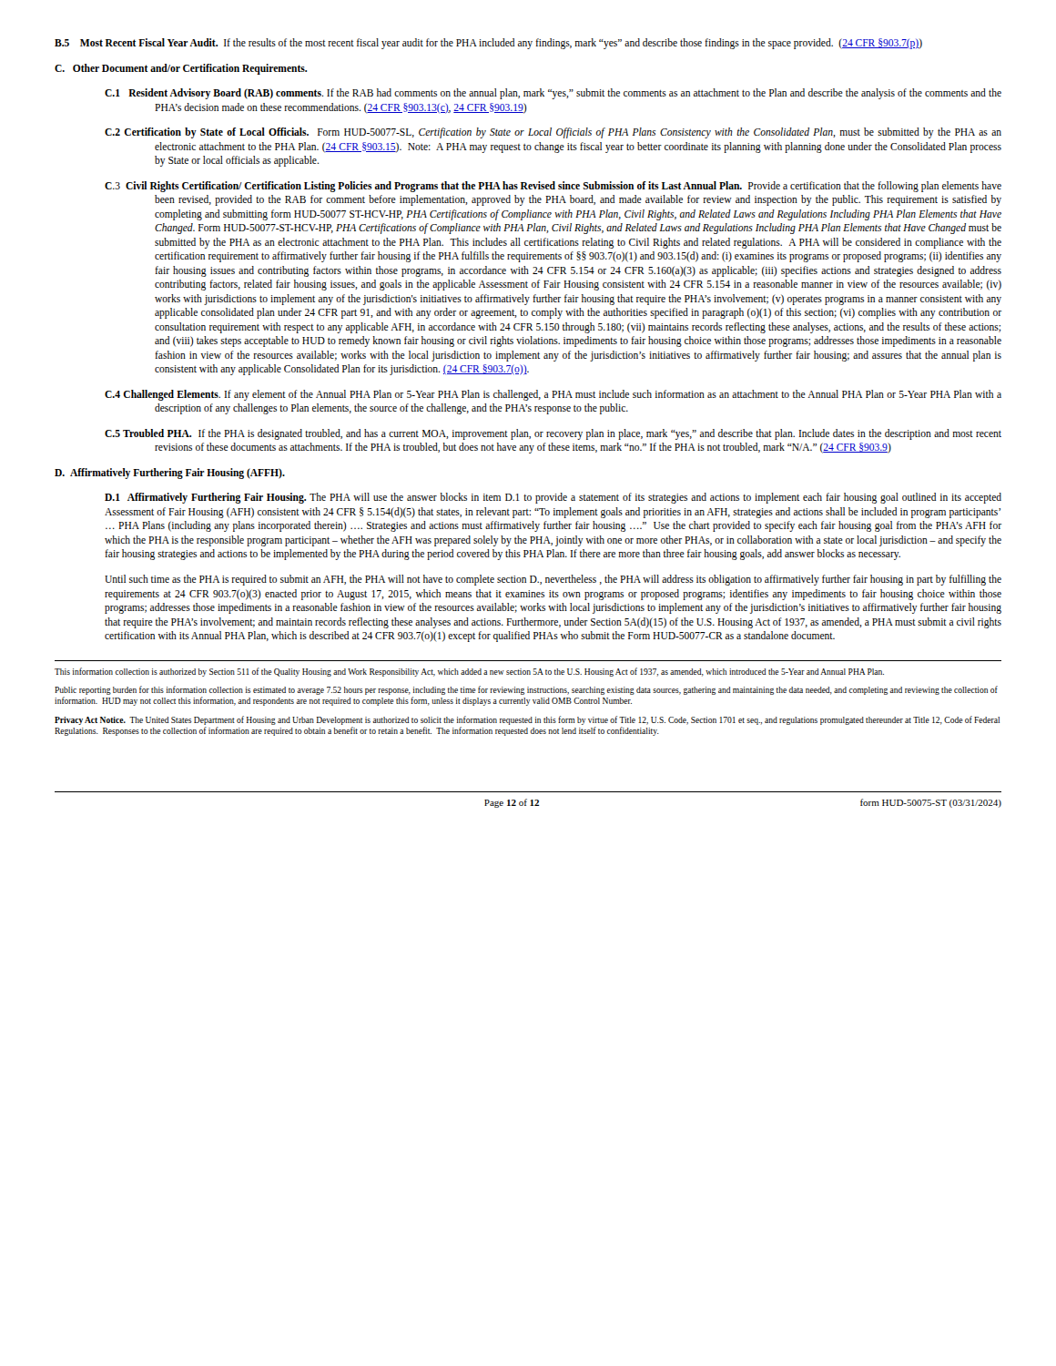B.5 Most Recent Fiscal Year Audit. If the results of the most recent fiscal year audit for the PHA included any findings, mark “yes” and describe those findings in the space provided. (24 CFR §903.7(p))
C. Other Document and/or Certification Requirements.
C.1 Resident Advisory Board (RAB) comments. If the RAB had comments on the annual plan, mark “yes,” submit the comments as an attachment to the Plan and describe the analysis of the comments and the PHA’s decision made on these recommendations. (24 CFR §903.13(c), 24 CFR §903.19)
C.2 Certification by State of Local Officials. Form HUD-50077-SL, Certification by State or Local Officials of PHA Plans Consistency with the Consolidated Plan, must be submitted by the PHA as an electronic attachment to the PHA Plan. (24 CFR §903.15). Note: A PHA may request to change its fiscal year to better coordinate its planning with planning done under the Consolidated Plan process by State or local officials as applicable.
C.3 Civil Rights Certification/ Certification Listing Policies and Programs that the PHA has Revised since Submission of its Last Annual Plan. Provide a certification that the following plan elements have been revised, provided to the RAB for comment before implementation, approved by the PHA board, and made available for review and inspection by the public. This requirement is satisfied by completing and submitting form HUD-50077 ST-HCV-HP, PHA Certifications of Compliance with PHA Plan, Civil Rights, and Related Laws and Regulations Including PHA Plan Elements that Have Changed. Form HUD-50077-ST-HCV-HP, PHA Certifications of Compliance with PHA Plan, Civil Rights, and Related Laws and Regulations Including PHA Plan Elements that Have Changed must be submitted by the PHA as an electronic attachment to the PHA Plan. This includes all certifications relating to Civil Rights and related regulations. A PHA will be considered in compliance with the certification requirement to affirmatively further fair housing if the PHA fulfills the requirements of §§ 903.7(o)(1) and 903.15(d) and: (i) examines its programs or proposed programs; (ii) identifies any fair housing issues and contributing factors within those programs, in accordance with 24 CFR 5.154 or 24 CFR 5.160(a)(3) as applicable; (iii) specifies actions and strategies designed to address contributing factors, related fair housing issues, and goals in the applicable Assessment of Fair Housing consistent with 24 CFR 5.154 in a reasonable manner in view of the resources available; (iv) works with jurisdictions to implement any of the jurisdiction's initiatives to affirmatively further fair housing that require the PHA’s involvement; (v) operates programs in a manner consistent with any applicable consolidated plan under 24 CFR part 91, and with any order or agreement, to comply with the authorities specified in paragraph (o)(1) of this section; (vi) complies with any contribution or consultation requirement with respect to any applicable AFH, in accordance with 24 CFR 5.150 through 5.180; (vii) maintains records reflecting these analyses, actions, and the results of these actions; and (viii) takes steps acceptable to HUD to remedy known fair housing or civil rights violations. impediments to fair housing choice within those programs; addresses those impediments in a reasonable fashion in view of the resources available; works with the local jurisdiction to implement any of the jurisdiction’s initiatives to affirmatively further fair housing; and assures that the annual plan is consistent with any applicable Consolidated Plan for its jurisdiction. (24 CFR §903.7(o)).
C.4 Challenged Elements. If any element of the Annual PHA Plan or 5-Year PHA Plan is challenged, a PHA must include such information as an attachment to the Annual PHA Plan or 5-Year PHA Plan with a description of any challenges to Plan elements, the source of the challenge, and the PHA’s response to the public.
C.5 Troubled PHA. If the PHA is designated troubled, and has a current MOA, improvement plan, or recovery plan in place, mark “yes,” and describe that plan. Include dates in the description and most recent revisions of these documents as attachments. If the PHA is troubled, but does not have any of these items, mark “no.” If the PHA is not troubled, mark “N/A.” (24 CFR §903.9)
D. Affirmatively Furthering Fair Housing (AFFH).
D.1 Affirmatively Furthering Fair Housing. The PHA will use the answer blocks in item D.1 to provide a statement of its strategies and actions to implement each fair housing goal outlined in its accepted Assessment of Fair Housing (AFH) consistent with 24 CFR § 5.154(d)(5) that states, in relevant part: “To implement goals and priorities in an AFH, strategies and actions shall be included in program participants’ … PHA Plans (including any plans incorporated therein) …. Strategies and actions must affirmatively further fair housing ….” Use the chart provided to specify each fair housing goal from the PHA’s AFH for which the PHA is the responsible program participant – whether the AFH was prepared solely by the PHA, jointly with one or more other PHAs, or in collaboration with a state or local jurisdiction – and specify the fair housing strategies and actions to be implemented by the PHA during the period covered by this PHA Plan. If there are more than three fair housing goals, add answer blocks as necessary.
Until such time as the PHA is required to submit an AFH, the PHA will not have to complete section D., nevertheless , the PHA will address its obligation to affirmatively further fair housing in part by fulfilling the requirements at 24 CFR 903.7(o)(3) enacted prior to August 17, 2015, which means that it examines its own programs or proposed programs; identifies any impediments to fair housing choice within those programs; addresses those impediments in a reasonable fashion in view of the resources available; works with local jurisdictions to implement any of the jurisdiction’s initiatives to affirmatively further fair housing that require the PHA’s involvement; and maintain records reflecting these analyses and actions. Furthermore, under Section 5A(d)(15) of the U.S. Housing Act of 1937, as amended, a PHA must submit a civil rights certification with its Annual PHA Plan, which is described at 24 CFR 903.7(o)(1) except for qualified PHAs who submit the Form HUD-50077-CR as a standalone document.
This information collection is authorized by Section 511 of the Quality Housing and Work Responsibility Act, which added a new section 5A to the U.S. Housing Act of 1937, as amended, which introduced the 5-Year and Annual PHA Plan.
Public reporting burden for this information collection is estimated to average 7.52 hours per response, including the time for reviewing instructions, searching existing data sources, gathering and maintaining the data needed, and completing and reviewing the collection of information. HUD may not collect this information, and respondents are not required to complete this form, unless it displays a currently valid OMB Control Number.
Privacy Act Notice. The United States Department of Housing and Urban Development is authorized to solicit the information requested in this form by virtue of Title 12, U.S. Code, Section 1701 et seq., and regulations promulgated thereunder at Title 12, Code of Federal Regulations. Responses to the collection of information are required to obtain a benefit or to retain a benefit. The information requested does not lend itself to confidentiality.
Page 12 of 12
form HUD-50075-ST (03/31/2024)